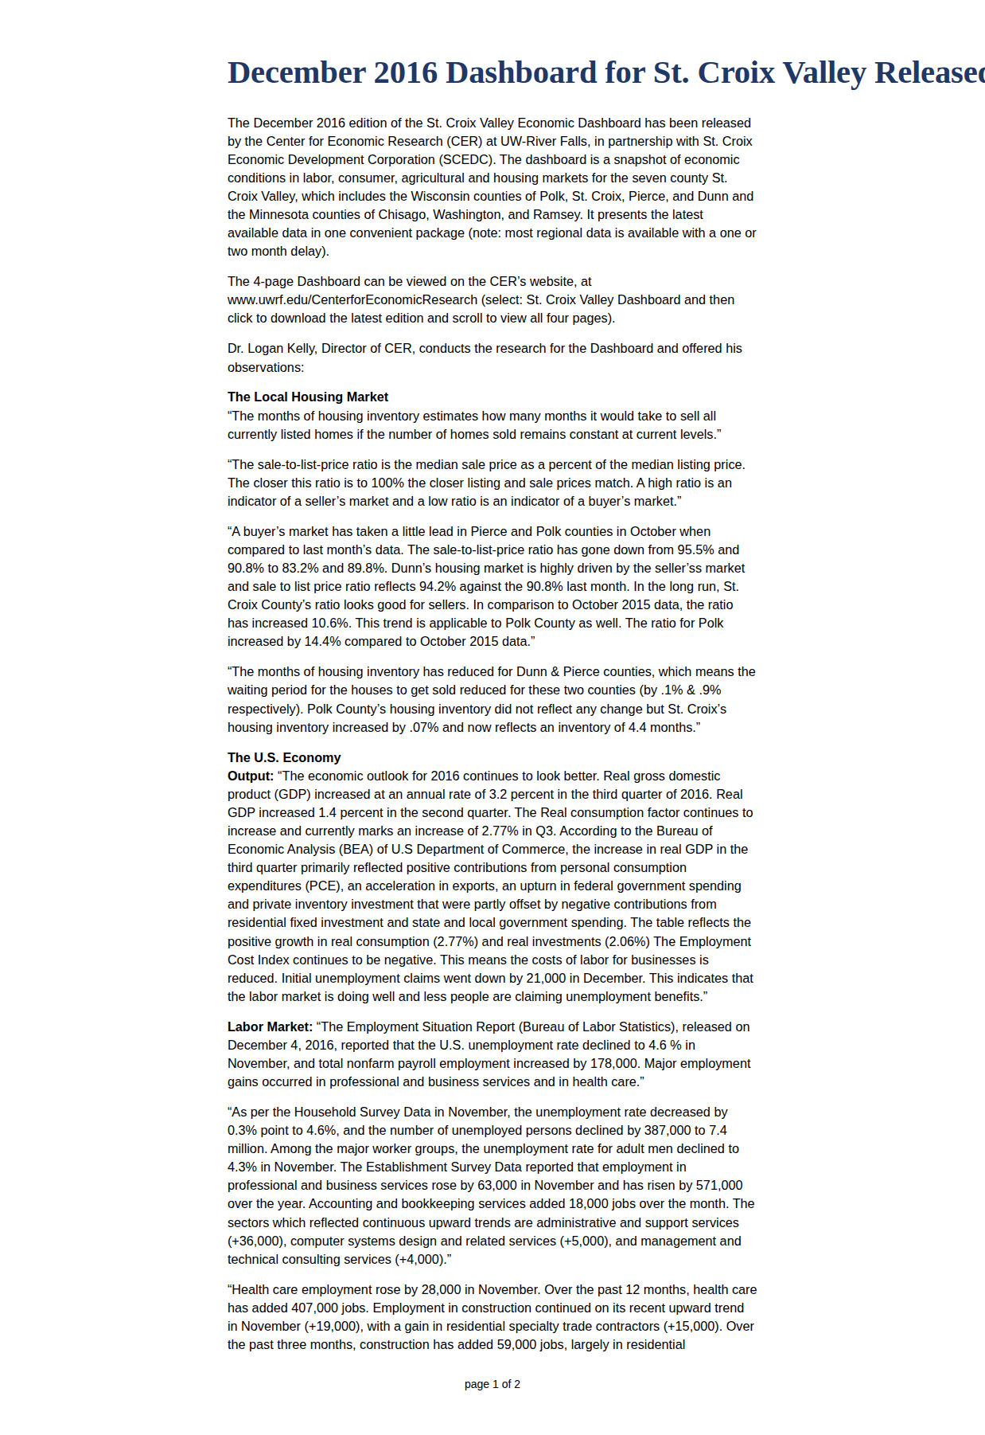December 2016 Dashboard for St. Croix Valley Released
The December 2016 edition of the St. Croix Valley Economic Dashboard has been released by the Center for Economic Research (CER) at UW-River Falls, in partnership with St. Croix Economic Development Corporation (SCEDC). The dashboard is a snapshot of economic conditions in labor, consumer, agricultural and housing markets for the seven county St. Croix Valley, which includes the Wisconsin counties of Polk, St. Croix, Pierce, and Dunn and the Minnesota counties of Chisago, Washington, and Ramsey. It presents the latest available data in one convenient package (note: most regional data is available with a one or two month delay).
The 4-page Dashboard can be viewed on the CER’s website, at www.uwrf.edu/CenterforEconomicResearch (select: St. Croix Valley Dashboard and then click to download the latest edition and scroll to view all four pages).
Dr. Logan Kelly, Director of CER, conducts the research for the Dashboard and offered his observations:
The Local Housing Market
“The months of housing inventory estimates how many months it would take to sell all currently listed homes if the number of homes sold remains constant at current levels.”
“The sale-to-list-price ratio is the median sale price as a percent of the median listing price. The closer this ratio is to 100% the closer listing and sale prices match. A high ratio is an indicator of a seller’s market and a low ratio is an indicator of a buyer’s market.”
“A buyer’s market has taken a little lead in Pierce and Polk counties in October when compared to last month’s data. The sale-to-list-price ratio has gone down from 95.5% and 90.8% to 83.2% and 89.8%. Dunn’s housing market is highly driven by the seller’ss market and sale to list price ratio reflects 94.2% against the 90.8% last month. In the long run, St. Croix County’s ratio looks good for sellers. In comparison to October 2015 data, the ratio has increased 10.6%. This trend is applicable to Polk County as well. The ratio for Polk increased by 14.4% compared to October 2015 data.”
“The months of housing inventory has reduced for Dunn & Pierce counties, which means the waiting period for the houses to get sold reduced for these two counties (by .1% & .9% respectively). Polk County’s housing inventory did not reflect any change but St. Croix’s housing inventory increased by .07% and now reflects an inventory of 4.4 months.”
The U.S. Economy
Output: “The economic outlook for 2016 continues to look better. Real gross domestic product (GDP) increased at an annual rate of 3.2 percent in the third quarter of 2016. Real GDP increased 1.4 percent in the second quarter. The Real consumption factor continues to increase and currently marks an increase of 2.77% in Q3. According to the Bureau of Economic Analysis (BEA) of U.S Department of Commerce, the increase in real GDP in the third quarter primarily reflected positive contributions from personal consumption expenditures (PCE), an acceleration in exports, an upturn in federal government spending and private inventory investment that were partly offset by negative contributions from residential fixed investment and state and local government spending. The table reflects the positive growth in real consumption (2.77%) and real investments (2.06%) The Employment Cost Index continues to be negative. This means the costs of labor for businesses is reduced. Initial unemployment claims went down by 21,000 in December. This indicates that the labor market is doing well and less people are claiming unemployment benefits.”
Labor Market: “The Employment Situation Report (Bureau of Labor Statistics), released on December 4, 2016, reported that the U.S. unemployment rate declined to 4.6 % in November, and total nonfarm payroll employment increased by 178,000. Major employment gains occurred in professional and business services and in health care.”
“As per the Household Survey Data in November, the unemployment rate decreased by 0.3% point to 4.6%, and the number of unemployed persons declined by 387,000 to 7.4 million. Among the major worker groups, the unemployment rate for adult men declined to 4.3% in November. The Establishment Survey Data reported that employment in professional and business services rose by 63,000 in November and has risen by 571,000 over the year. Accounting and bookkeeping services added 18,000 jobs over the month. The sectors which reflected continuous upward trends are administrative and support services (+36,000), computer systems design and related services (+5,000), and management and technical consulting services (+4,000).”
“Health care employment rose by 28,000 in November. Over the past 12 months, health care has added 407,000 jobs. Employment in construction continued on its recent upward trend in November (+19,000), with a gain in residential specialty trade contractors (+15,000). Over the past three months, construction has added 59,000 jobs, largely in residential
page 1 of 2